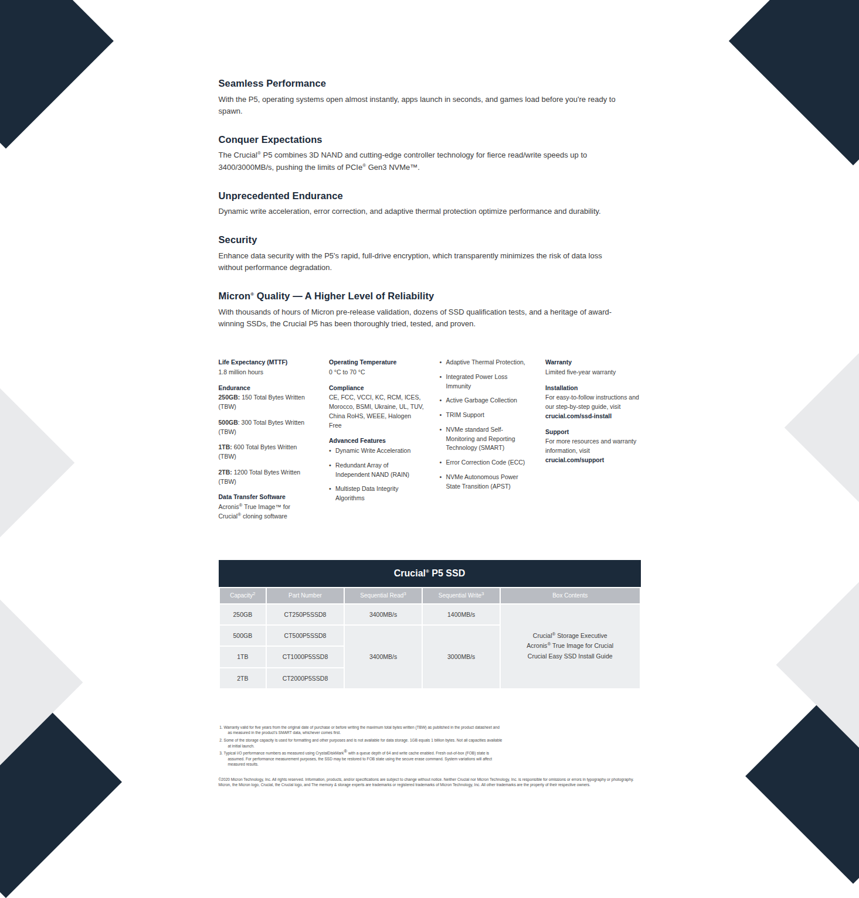Seamless Performance
With the P5, operating systems open almost instantly, apps launch in seconds, and games load before you're ready to spawn.
Conquer Expectations
The Crucial® P5 combines 3D NAND and cutting-edge controller technology for fierce read/write speeds up to 3400/3000MB/s, pushing the limits of PCIe® Gen3 NVMe™.
Unprecedented Endurance
Dynamic write acceleration, error correction, and adaptive thermal protection optimize performance and durability.
Security
Enhance data security with the P5's rapid, full-drive encryption, which transparently minimizes the risk of data loss without performance degradation.
Micron® Quality — A Higher Level of Reliability
With thousands of hours of Micron pre-release validation, dozens of SSD qualification tests, and a heritage of award-winning SSDs, the Crucial P5 has been thoroughly tried, tested, and proven.
Life Expectancy (MTTF)
1.8 million hours
Endurance
250GB: 150 Total Bytes Written (TBW)
500GB: 300 Total Bytes Written (TBW)
1TB: 600 Total Bytes Written (TBW)
2TB: 1200 Total Bytes Written (TBW)
Data Transfer Software
Acronis® True Image™ for Crucial® cloning software
Operating Temperature
0 °C to 70 °C
Compliance
CE, FCC, VCCI, KC, RCM, ICES, Morocco, BSMI, Ukraine, UL, TUV, China RoHS, WEEE, Halogen Free
Advanced Features
Dynamic Write Acceleration
Redundant Array of Independent NAND (RAIN)
Multistep Data Integrity Algorithms
Adaptive Thermal Protection,
Integrated Power Loss Immunity
Active Garbage Collection
TRIM Support
NVMe standard Self-Monitoring and Reporting Technology (SMART)
Error Correction Code (ECC)
NVMe Autonomous Power State Transition (APST)
Warranty
Limited five-year warranty
Installation
For easy-to-follow instructions and our step-by-step guide, visit crucial.com/ssd-install
Support
For more resources and warranty information, visit crucial.com/support
Crucial ® P5 SSD
| Capacity 2 | Part Number | Sequential Read 3 | Sequential Write 3 | Box Contents |
| --- | --- | --- | --- | --- |
| 250GB | CT250P5SSD8 | 3400MB/s | 1400MB/s | Crucial ® Storage Executive Acronis ® True Image for Crucial Crucial Easy SSD Install Guide |
| 500GB | CT500P5SSD8 | 3400MB/s | 3000MB/s |
| 1TB | CT1000P5SSD8 |
| 2TB | CT2000P5SSD8 |
Warranty valid for five years from the original date of purchase or before writing the maximum total bytes written (TBW) as published in the product datasheet and as measured in the product's SMART data, whichever comes first.
Some of the storage capacity is used for formatting and other purposes and is not available for data storage. 1GB equals 1 billion bytes. Not all capacities available at initial launch.
Typical I/O performance numbers as measured using CrystalDiskMark® with a queue depth of 64 and write cache enabled. Fresh out-of-box (FOB) state is assumed. For performance measurement purposes, the SSD may be restored to FOB state using the secure erase command. System variations will affect measured results.
©2020 Micron Technology, Inc. All rights reserved. Information, products, and/or specifications are subject to change without notice. Neither Crucial nor Micron Technology, Inc. is responsible for omissions or errors in typography or photography. Micron, the Micron logo, Crucial, the Crucial logo, and The memory & storage experts are trademarks or registered trademarks of Micron Technology, Inc. All other trademarks are the property of their respective owners.